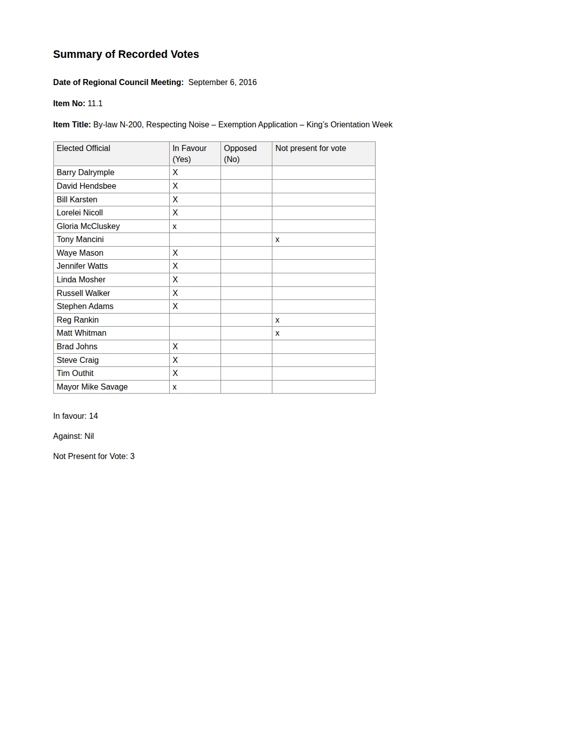Summary of Recorded Votes
Date of Regional Council Meeting: September 6, 2016
Item No: 11.1
Item Title: By-law N-200, Respecting Noise – Exemption Application – King’s Orientation Week
| Elected Official | In Favour (Yes) | Opposed (No) | Not present for vote |
| --- | --- | --- | --- |
| Barry Dalrymple | X | | |
| David Hendsbee | X | | |
| Bill Karsten | X | | |
| Lorelei Nicoll | X | | |
| Gloria McCluskey | x | | |
| Tony Mancini | | | x |
| Waye Mason | X | | |
| Jennifer Watts | X | | |
| Linda Mosher | X | | |
| Russell Walker | X | | |
| Stephen Adams | X | | |
| Reg Rankin | | | x |
| Matt Whitman | | | x |
| Brad Johns | X | | |
| Steve Craig | X | | |
| Tim Outhit | X | | |
| Mayor Mike Savage | x | | |
In favour: 14
Against: Nil
Not Present for Vote: 3